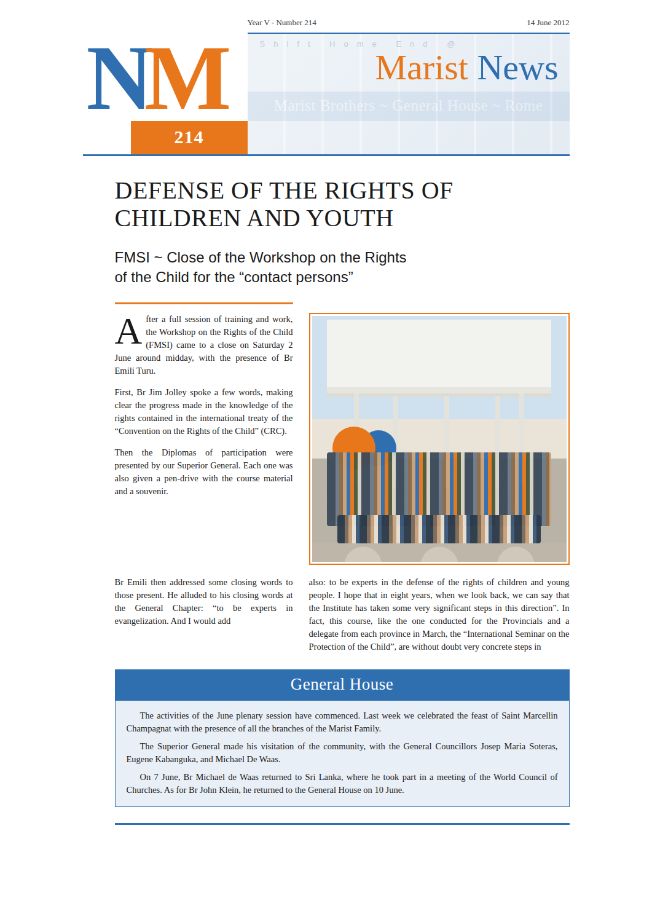Year V - Number 214 14 June 2012
NM
214
Marist News
Marist Brothers ~ General House ~ Rome
Defense of the rights of children and youth
FMSI ~ Close of the Workshop on the Rights
of the Child for the “contact persons”
After a full session of training and work, the Workshop on the Rights of the Child (FMSI) came to a close on Saturday 2 June around midday, with the presence of Br Emili Turu.
First, Br Jim Jolley spoke a few words, making clear the progress made in the knowledge of the rights contained in the international treaty of the “Convention on the Rights of the Child” (CRC).
Then the Diplomas of participation were presented by our Superior General. Each one was also given a pen-drive with the course material and a souvenir.
Br Emili then addressed some closing words to those present. He alluded to his closing words at the General Chapter: “to be experts in evangelization. And I would add
also: to be experts in the defense of the rights of children and young people. I hope that in eight years, when we look back, we can say that the Institute has taken some very significant steps in this direction”. In fact, this course, like the one conducted for the Provincials and a delegate from each province in March, the “International Seminar on the Protection of the Child”, are without doubt very concrete steps in
General House
The activities of the June plenary session have commenced. Last week we celebrated the feast of Saint Marcellin Champagnat with the presence of all the branches of the Marist Family.
The Superior General made his visitation of the community, with the General Councillors Josep Maria Soteras, Eugene Kabanguka, and Michael De Waas.
On 7 June, Br Michael de Waas returned to Sri Lanka, where he took part in a meeting of the World Council of Churches. As for Br John Klein, he returned to the General House on 10 June.